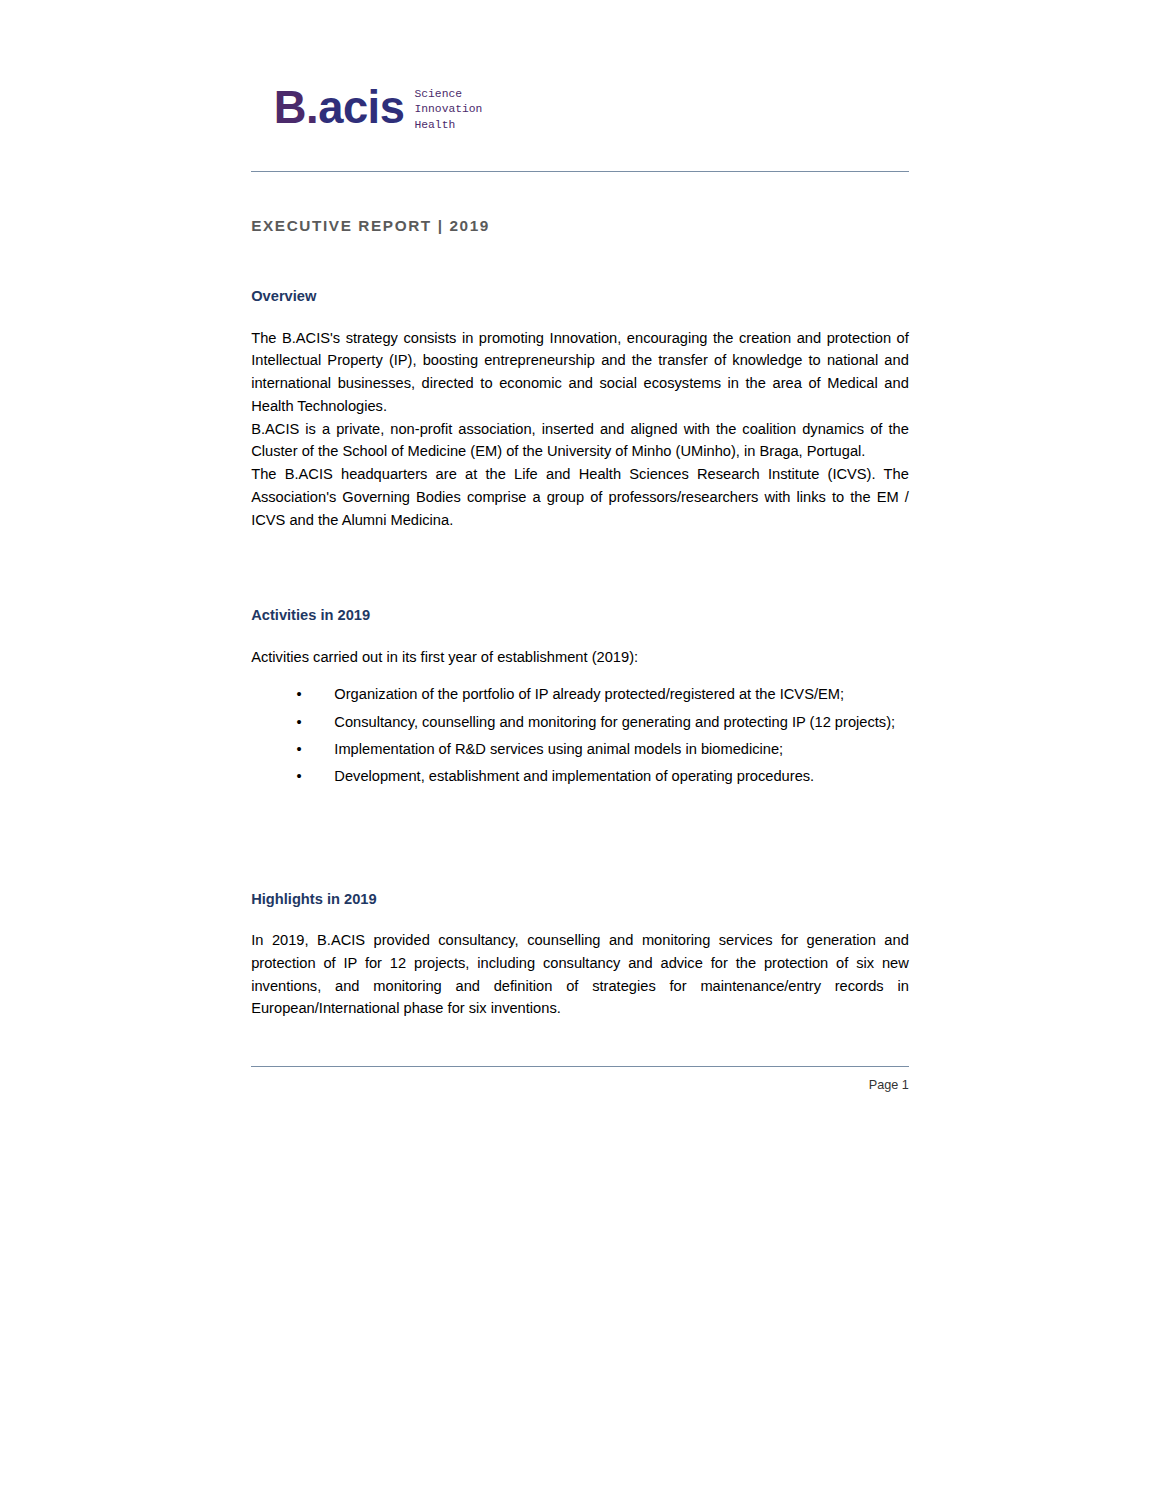B. acis
Science
Innovation
Health
EXECUTIVE REPORT | 2019
Overview
The B.ACIS's strategy consists in promoting Innovation, encouraging the creation and protection of Intellectual Property (IP), boosting entrepreneurship and the transfer of knowledge to national and international businesses, directed to economic and social ecosystems in the area of Medical and Health Technologies.
B.ACIS is a private, non-profit association, inserted and aligned with the coalition dynamics of the Cluster of the School of Medicine (EM) of the University of Minho (UMinho), in Braga, Portugal.
The B.ACIS headquarters are at the Life and Health Sciences Research Institute (ICVS). The Association's Governing Bodies comprise a group of professors/researchers with links to the EM / ICVS and the Alumni Medicina.
Activities in 2019
Activities carried out in its first year of establishment (2019):
Organization of the portfolio of IP already protected/registered at the ICVS/EM;
Consultancy, counselling and monitoring for generating and protecting IP (12 projects);
Implementation of R&D services using animal models in biomedicine;
Development, establishment and implementation of operating procedures.
Highlights in 2019
In 2019, B.ACIS provided consultancy, counselling and monitoring services for generation and protection of IP for 12 projects, including consultancy and advice for the protection of six new inventions, and monitoring and definition of strategies for maintenance/entry records in European/International phase for six inventions.
Page 1